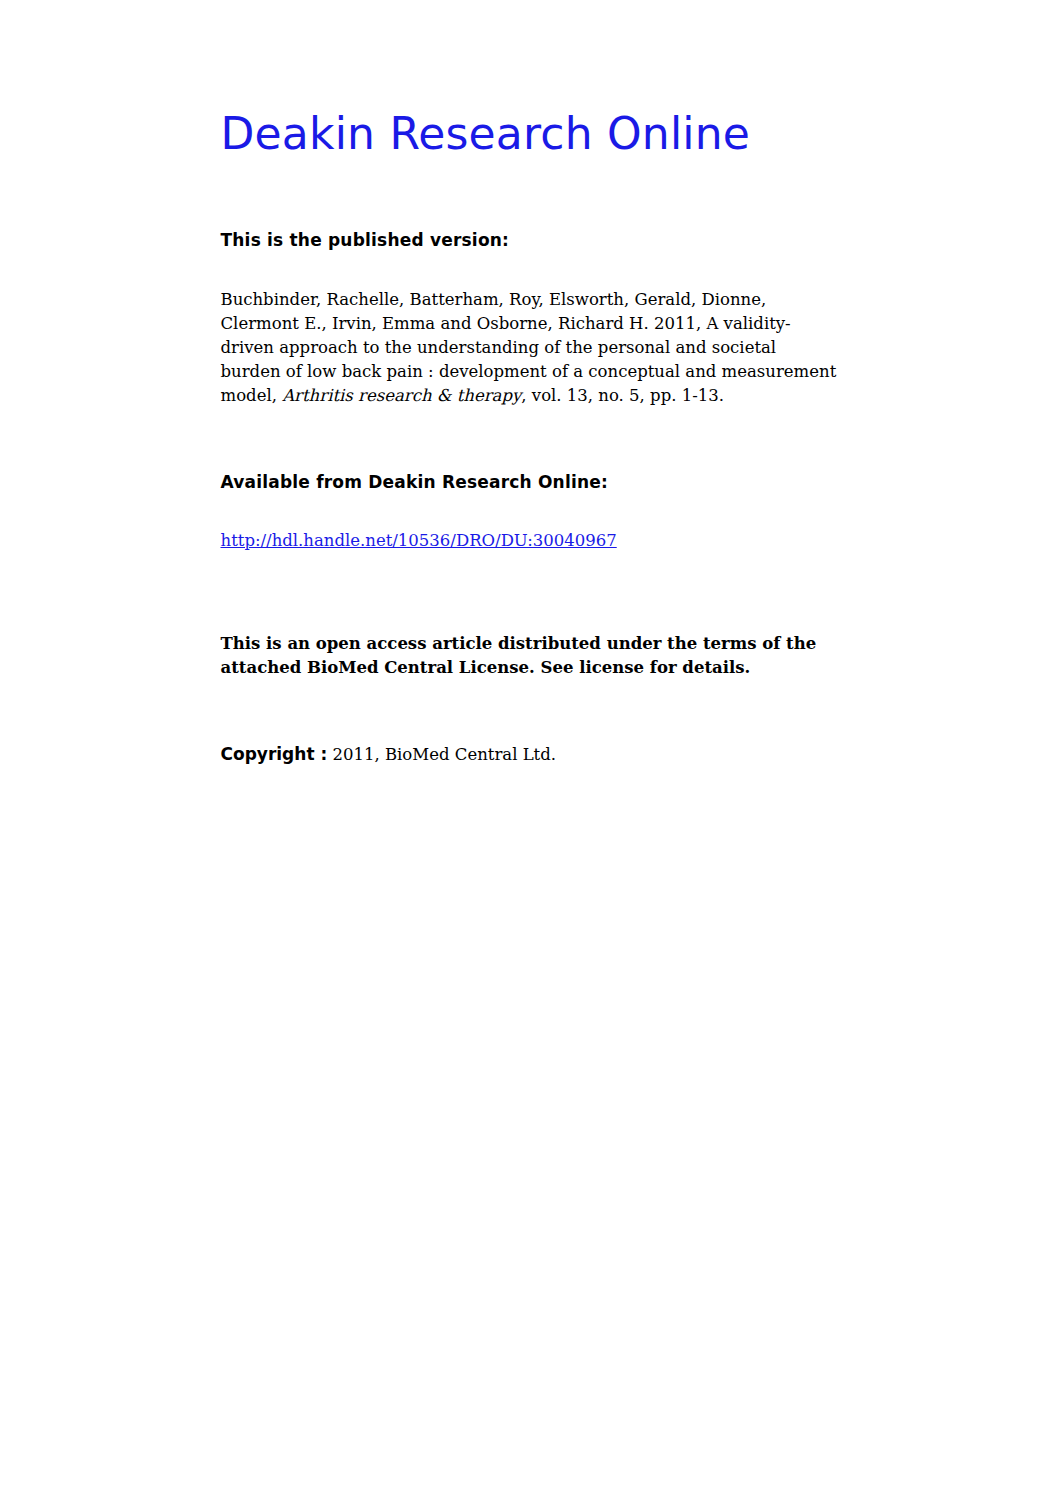Deakin Research Online
This is the published version:
Buchbinder, Rachelle, Batterham, Roy, Elsworth, Gerald, Dionne, Clermont E., Irvin, Emma and Osborne, Richard H. 2011, A validity-driven approach to the understanding of the personal and societal burden of low back pain : development of a conceptual and measurement model, Arthritis research & therapy, vol. 13, no. 5, pp. 1-13.
Available from Deakin Research Online:
http://hdl.handle.net/10536/DRO/DU:30040967
This is an open access article distributed under the terms of the attached BioMed Central License. See license for details.
Copyright : 2011, BioMed Central Ltd.